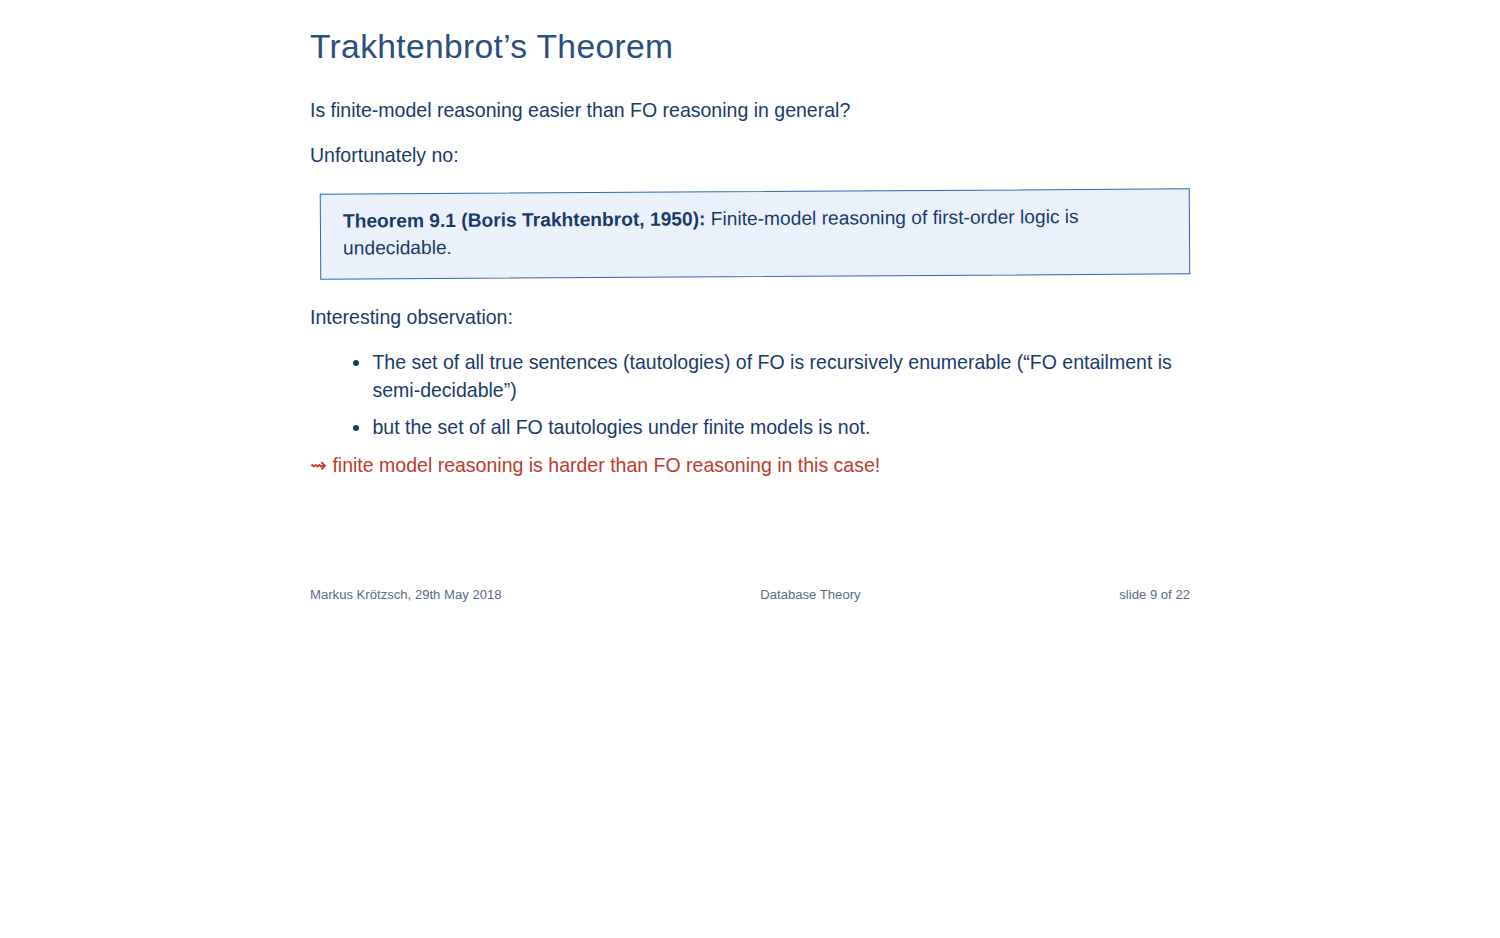Trakhtenbrot’s Theorem
Is finite-model reasoning easier than FO reasoning in general?
Unfortunately no:
Theorem 9.1 (Boris Trakhtenbrot, 1950): Finite-model reasoning of first-order logic is undecidable.
Interesting observation:
The set of all true sentences (tautologies) of FO is recursively enumerable (“FO entailment is semi-decidable”)
but the set of all FO tautologies under finite models is not.
⇝ finite model reasoning is harder than FO reasoning in this case!
Markus Krötzsch, 29th May 2018 Database Theory slide 9 of 22